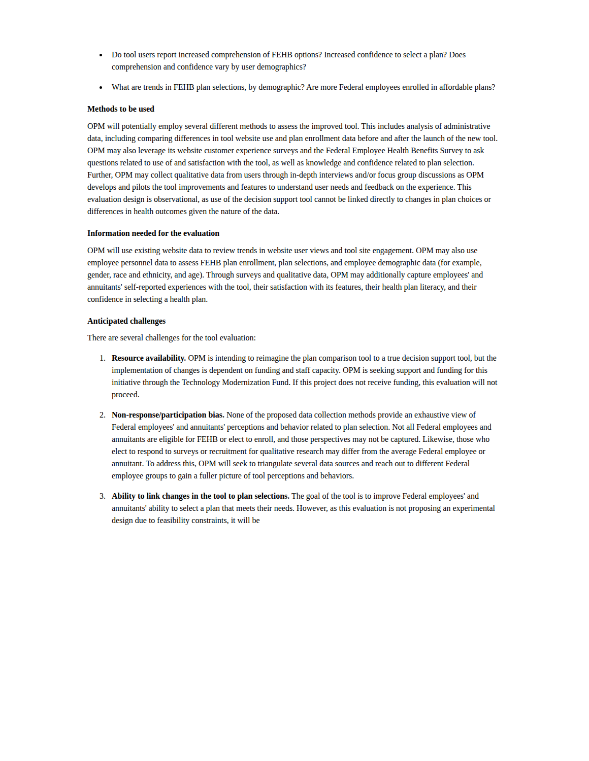Do tool users report increased comprehension of FEHB options? Increased confidence to select a plan? Does comprehension and confidence vary by user demographics?
What are trends in FEHB plan selections, by demographic? Are more Federal employees enrolled in affordable plans?
Methods to be used
OPM will potentially employ several different methods to assess the improved tool. This includes analysis of administrative data, including comparing differences in tool website use and plan enrollment data before and after the launch of the new tool. OPM may also leverage its website customer experience surveys and the Federal Employee Health Benefits Survey to ask questions related to use of and satisfaction with the tool, as well as knowledge and confidence related to plan selection. Further, OPM may collect qualitative data from users through in-depth interviews and/or focus group discussions as OPM develops and pilots the tool improvements and features to understand user needs and feedback on the experience. This evaluation design is observational, as use of the decision support tool cannot be linked directly to changes in plan choices or differences in health outcomes given the nature of the data.
Information needed for the evaluation
OPM will use existing website data to review trends in website user views and tool site engagement. OPM may also use employee personnel data to assess FEHB plan enrollment, plan selections, and employee demographic data (for example, gender, race and ethnicity, and age). Through surveys and qualitative data, OPM may additionally capture employees' and annuitants' self-reported experiences with the tool, their satisfaction with its features, their health plan literacy, and their confidence in selecting a health plan.
Anticipated challenges
There are several challenges for the tool evaluation:
Resource availability. OPM is intending to reimagine the plan comparison tool to a true decision support tool, but the implementation of changes is dependent on funding and staff capacity. OPM is seeking support and funding for this initiative through the Technology Modernization Fund. If this project does not receive funding, this evaluation will not proceed.
Non-response/participation bias. None of the proposed data collection methods provide an exhaustive view of Federal employees' and annuitants' perceptions and behavior related to plan selection. Not all Federal employees and annuitants are eligible for FEHB or elect to enroll, and those perspectives may not be captured. Likewise, those who elect to respond to surveys or recruitment for qualitative research may differ from the average Federal employee or annuitant. To address this, OPM will seek to triangulate several data sources and reach out to different Federal employee groups to gain a fuller picture of tool perceptions and behaviors.
Ability to link changes in the tool to plan selections. The goal of the tool is to improve Federal employees' and annuitants' ability to select a plan that meets their needs. However, as this evaluation is not proposing an experimental design due to feasibility constraints, it will be